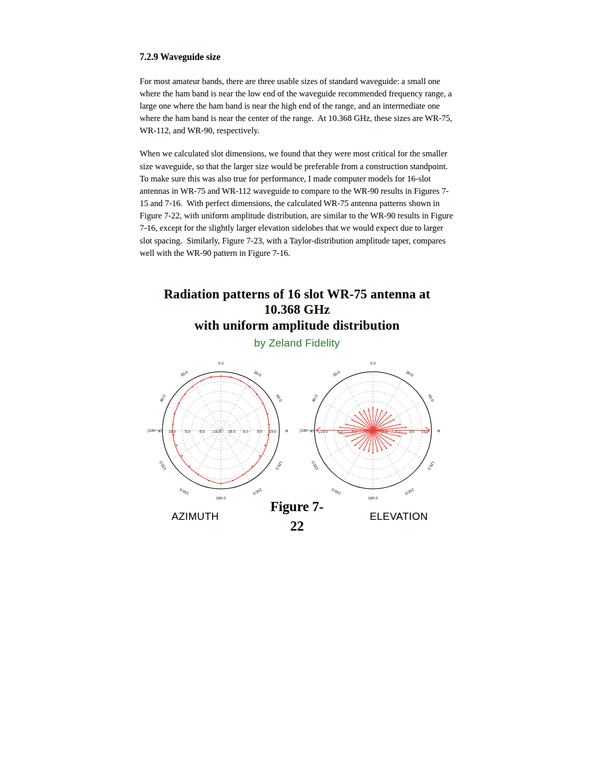7.2.9 Waveguide size
For most amateur bands, there are three usable sizes of standard waveguide: a small one where the ham band is near the low end of the waveguide recommended frequency range, a large one where the ham band is near the high end of the range, and an intermediate one where the ham band is near the center of the range. At 10.368 GHz, these sizes are WR-75, WR-112, and WR-90, respectively.
When we calculated slot dimensions, we found that they were most critical for the smaller size waveguide, so that the larger size would be preferable from a construction standpoint. To make sure this was also true for performance, I made computer models for 16-slot antennas in WR-75 and WR-112 waveguide to compare to the WR-90 results in Figures 7-15 and 7-16. With perfect dimensions, the calculated WR-75 antenna patterns shown in Figure 7-22, with uniform amplitude distribution, are similar to the WR-90 results in Figure 7-16, except for the slightly larger elevation sidelobes that we would expect due to larger slot spacing. Similarly, Figure 7-23, with a Taylor-distribution amplitude taper, compares well with the WR-90 pattern in Figure 7-16.
Radiation patterns of 16 slot WR-75 antenna at 10.368 GHz
with uniform amplitude distribution
by Zeland Fidelity
0.0 30.0 30.0 60.0 60.0 120.0 120.0 150.0 150.0 180.0 15.0 5.0 -5.0 -15.0 -15.0 -5.0 5.0 15.0 (180−φ) φ
0.0 30.0 30.0 60.0 60.0 120.0 120.0 150.0 150.0 180.0 15.0 5.0 -5.0 -15.0 -15.0 -5.0 5.0 15.0 (180−φ) φ
AZIMUTH
Figure 7-22
ELEVATION